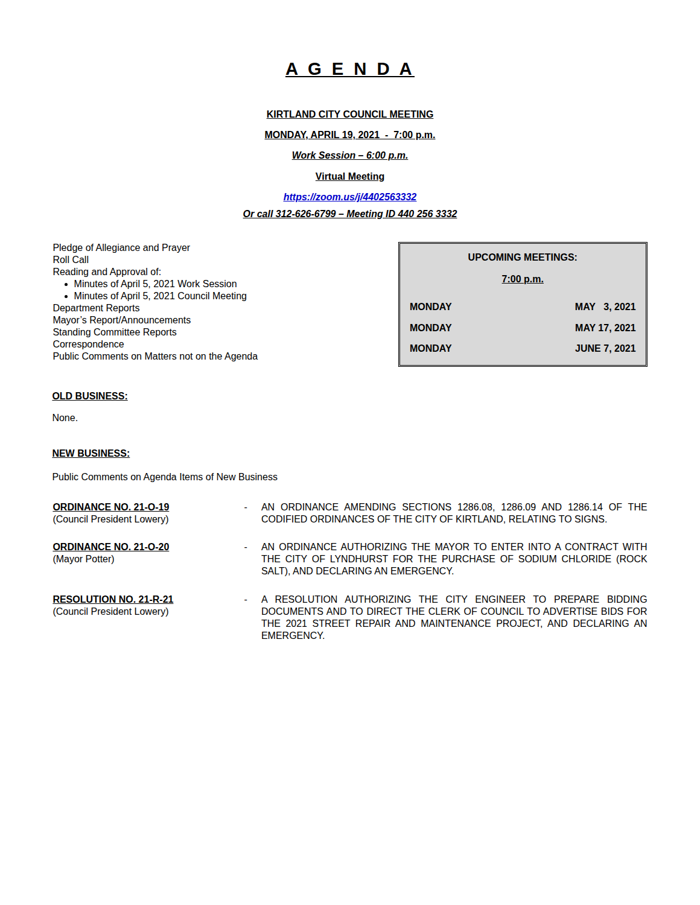A G E N D A
KIRTLAND CITY COUNCIL MEETING
MONDAY, APRIL 19, 2021 - 7:00 p.m.
Work Session – 6:00 p.m.
Virtual Meeting
https://zoom.us/j/4402563332
Or call 312-626-6799 – Meeting ID 440 256 3332
| Pledge of Allegiance and Prayer Roll Call Reading and Approval of: Minutes of April 5, 2021 Work Session Minutes of April 5, 2021 Council Meeting Department Reports Mayor’s Report/Announcements Standing Committee Reports Correspondence Public Comments on Matters not on the Agenda | UPCOMING MEETINGS: 7:00 p.m. / MONDAY / MAY 3, 2021 / / MONDAY / MAY 17, 2021 / / MONDAY / JUNE 7, 2021 / |
OLD BUSINESS:
None.
NEW BUSINESS:
Public Comments on Agenda Items of New Business
| ORDINANCE NO. 21-O-19 (Council President Lowery) | - | AN ORDINANCE AMENDING SECTIONS 1286.08, 1286.09 AND 1286.14 OF THE CODIFIED ORDINANCES OF THE CITY OF KIRTLAND, RELATING TO SIGNS. |
| ORDINANCE NO. 21-O-20 (Mayor Potter) | - | AN ORDINANCE AUTHORIZING THE MAYOR TO ENTER INTO A CONTRACT WITH THE CITY OF LYNDHURST FOR THE PURCHASE OF SODIUM CHLORIDE (ROCK SALT), AND DECLARING AN EMERGENCY. |
| RESOLUTION NO. 21-R-21 (Council President Lowery) | - | A RESOLUTION AUTHORIZING THE CITY ENGINEER TO PREPARE BIDDING DOCUMENTS AND TO DIRECT THE CLERK OF COUNCIL TO ADVERTISE BIDS FOR THE 2021 STREET REPAIR AND MAINTENANCE PROJECT, AND DECLARING AN EMERGENCY. |